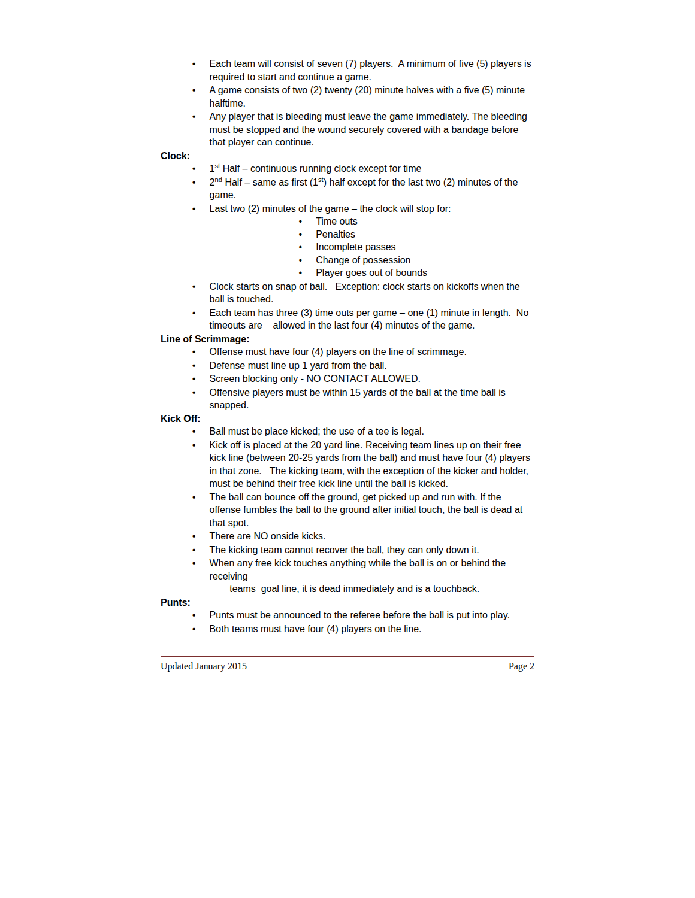Each team will consist of seven (7) players. A minimum of five (5) players is required to start and continue a game.
A game consists of two (2) twenty (20) minute halves with a five (5) minute halftime.
Any player that is bleeding must leave the game immediately. The bleeding must be stopped and the wound securely covered with a bandage before that player can continue.
Clock:
1st Half – continuous running clock except for time
2nd Half – same as first (1st) half except for the last two (2) minutes of the game.
Last two (2) minutes of the game – the clock will stop for:
Time outs
Penalties
Incomplete passes
Change of possession
Player goes out of bounds
Clock starts on snap of ball. Exception: clock starts on kickoffs when the ball is touched.
Each team has three (3) time outs per game – one (1) minute in length. No timeouts are allowed in the last four (4) minutes of the game.
Line of Scrimmage:
Offense must have four (4) players on the line of scrimmage.
Defense must line up 1 yard from the ball.
Screen blocking only - NO CONTACT ALLOWED.
Offensive players must be within 15 yards of the ball at the time ball is snapped.
Kick Off:
Ball must be place kicked; the use of a tee is legal.
Kick off is placed at the 20 yard line. Receiving team lines up on their free kick line (between 20-25 yards from the ball) and must have four (4) players in that zone. The kicking team, with the exception of the kicker and holder, must be behind their free kick line until the ball is kicked.
The ball can bounce off the ground, get picked up and run with. If the offense fumbles the ball to the ground after initial touch, the ball is dead at that spot.
There are NO onside kicks.
The kicking team cannot recover the ball, they can only down it.
When any free kick touches anything while the ball is on or behind the receiving teams goal line, it is dead immediately and is a touchback.
Punts:
Punts must be announced to the referee before the ball is put into play.
Both teams must have four (4) players on the line.
Updated January 2015 Page 2